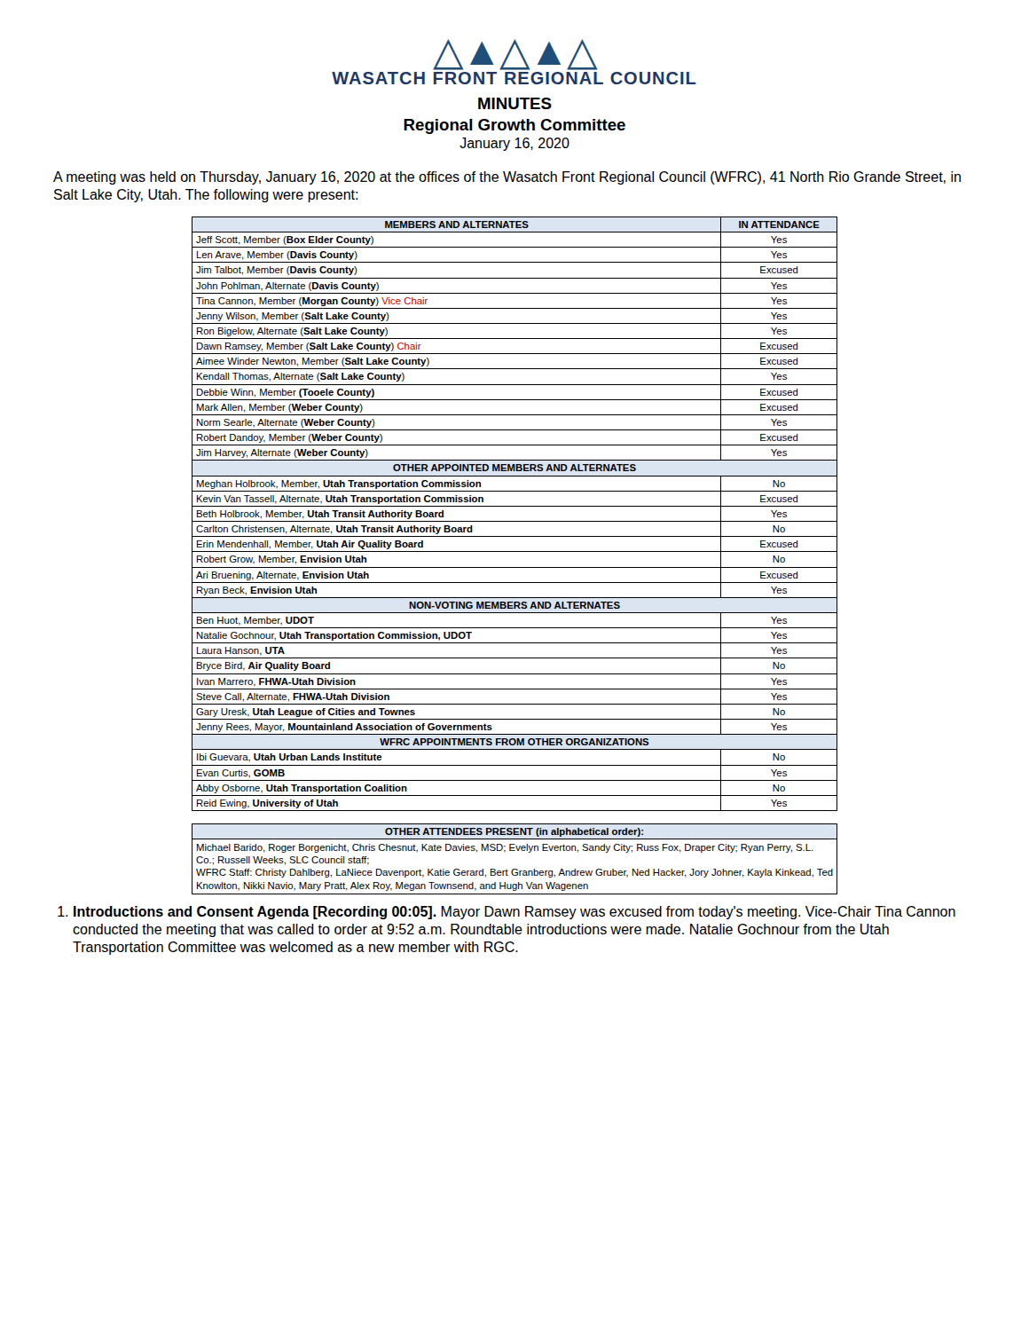△▲△▲△
WASATCH FRONT REGIONAL COUNCIL
MINUTES
Regional Growth Committee
January 16, 2020
A meeting was held on Thursday, January 16, 2020 at the offices of the Wasatch Front Regional Council (WFRC), 41 North Rio Grande Street, in Salt Lake City, Utah. The following were present:
| MEMBERS AND ALTERNATES | IN ATTENDANCE |
| --- | --- |
| Jeff Scott, Member ( Box Elder County ) | Yes |
| Len Arave, Member ( Davis County ) | Yes |
| Jim Talbot, Member ( Davis County ) | Excused |
| John Pohlman, Alternate ( Davis County ) | Yes |
| Tina Cannon, Member ( Morgan County ) Vice Chair | Yes |
| Jenny Wilson, Member ( Salt Lake County ) | Yes |
| Ron Bigelow, Alternate ( Salt Lake County ) | Yes |
| Dawn Ramsey, Member ( Salt Lake County ) Chair | Excused |
| Aimee Winder Newton, Member ( Salt Lake County ) | Excused |
| Kendall Thomas, Alternate ( Salt Lake County ) | Yes |
| Debbie Winn, Member (Tooele County) | Excused |
| Mark Allen, Member ( Weber County ) | Excused |
| Norm Searle, Alternate ( Weber County ) | Yes |
| Robert Dandoy, Member ( Weber County ) | Excused |
| Jim Harvey, Alternate ( Weber County ) | Yes |
| OTHER APPOINTED MEMBERS AND ALTERNATES |
| Meghan Holbrook, Member, Utah Transportation Commission | No |
| Kevin Van Tassell, Alternate, Utah Transportation Commission | Excused |
| Beth Holbrook, Member, Utah Transit Authority Board | Yes |
| Carlton Christensen, Alternate, Utah Transit Authority Board | No |
| Erin Mendenhall, Member, Utah Air Quality Board | Excused |
| Robert Grow, Member, Envision Utah | No |
| Ari Bruening, Alternate, Envision Utah | Excused |
| Ryan Beck, Envision Utah | Yes |
| NON-VOTING MEMBERS AND ALTERNATES |
| Ben Huot, Member, UDOT | Yes |
| Natalie Gochnour, Utah Transportation Commission, UDOT | Yes |
| Laura Hanson, UTA | Yes |
| Bryce Bird, Air Quality Board | No |
| Ivan Marrero, FHWA-Utah Division | Yes |
| Steve Call, Alternate, FHWA-Utah Division | Yes |
| Gary Uresk, Utah League of Cities and Townes | No |
| Jenny Rees, Mayor, Mountainland Association of Governments | Yes |
| WFRC APPOINTMENTS FROM OTHER ORGANIZATIONS |
| Ibi Guevara, Utah Urban Lands Institute | No |
| Evan Curtis, GOMB | Yes |
| Abby Osborne, Utah Transportation Coalition | No |
| Reid Ewing, University of Utah | Yes |
| OTHER ATTENDEES PRESENT (in alphabetical order): |
| --- |
| Michael Barido, Roger Borgenicht, Chris Chesnut, Kate Davies, MSD; Evelyn Everton, Sandy City; Russ Fox, Draper City; Ryan Perry, S.L. Co.; Russell Weeks, SLC Council staff; WFRC Staff: Christy Dahlberg, LaNiece Davenport, Katie Gerard, Bert Granberg, Andrew Gruber, Ned Hacker, Jory Johner, Kayla Kinkead, Ted Knowlton, Nikki Navio, Mary Pratt, Alex Roy, Megan Townsend, and Hugh Van Wagenen |
Introductions and Consent Agenda [Recording 00:05]. Mayor Dawn Ramsey was excused from today's meeting. Vice-Chair Tina Cannon conducted the meeting that was called to order at 9:52 a.m. Roundtable introductions were made. Natalie Gochnour from the Utah Transportation Committee was welcomed as a new member with RGC.